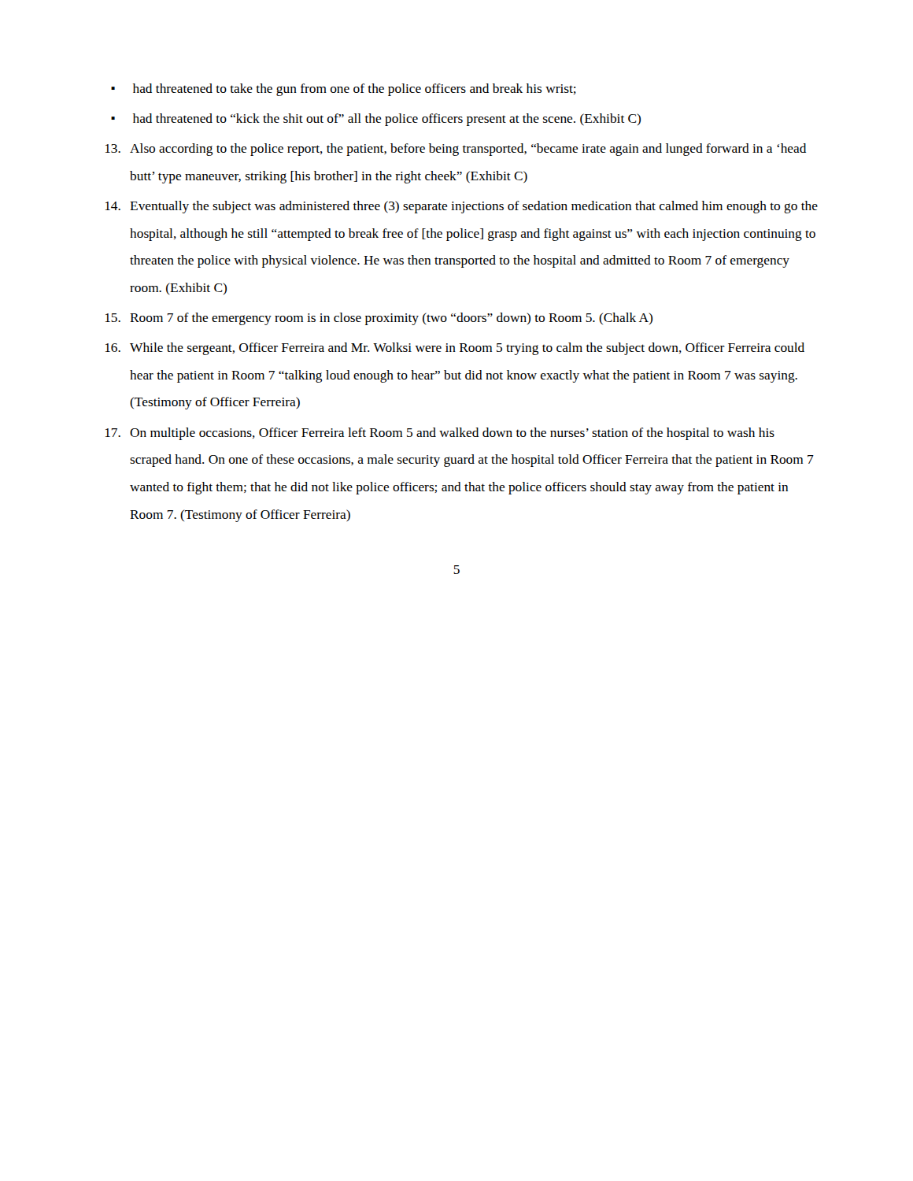had threatened to take the gun from one of the police officers and break his wrist;
had threatened to “kick the shit out of” all the police officers present at the scene. (Exhibit C)
Also according to the police report, the patient, before being transported, “became irate again and lunged forward in a ‘head butt’ type maneuver, striking [his brother] in the right cheek” (Exhibit C)
Eventually the subject was administered three (3) separate injections of sedation medication that calmed him enough to go the hospital, although he still “attempted to break free of [the police] grasp and fight against us” with each injection continuing to threaten the police with physical violence. He was then transported to the hospital and admitted to Room 7 of emergency room. (Exhibit C)
Room 7 of the emergency room is in close proximity (two “doors” down) to Room 5. (Chalk A)
While the sergeant, Officer Ferreira and Mr. Wolksi were in Room 5 trying to calm the subject down, Officer Ferreira could hear the patient in Room 7 “talking loud enough to hear” but did not know exactly what the patient in Room 7 was saying. (Testimony of Officer Ferreira)
On multiple occasions, Officer Ferreira left Room 5 and walked down to the nurses’ station of the hospital to wash his scraped hand. On one of these occasions, a male security guard at the hospital told Officer Ferreira that the patient in Room 7 wanted to fight them; that he did not like police officers; and that the police officers should stay away from the patient in Room 7. (Testimony of Officer Ferreira)
5